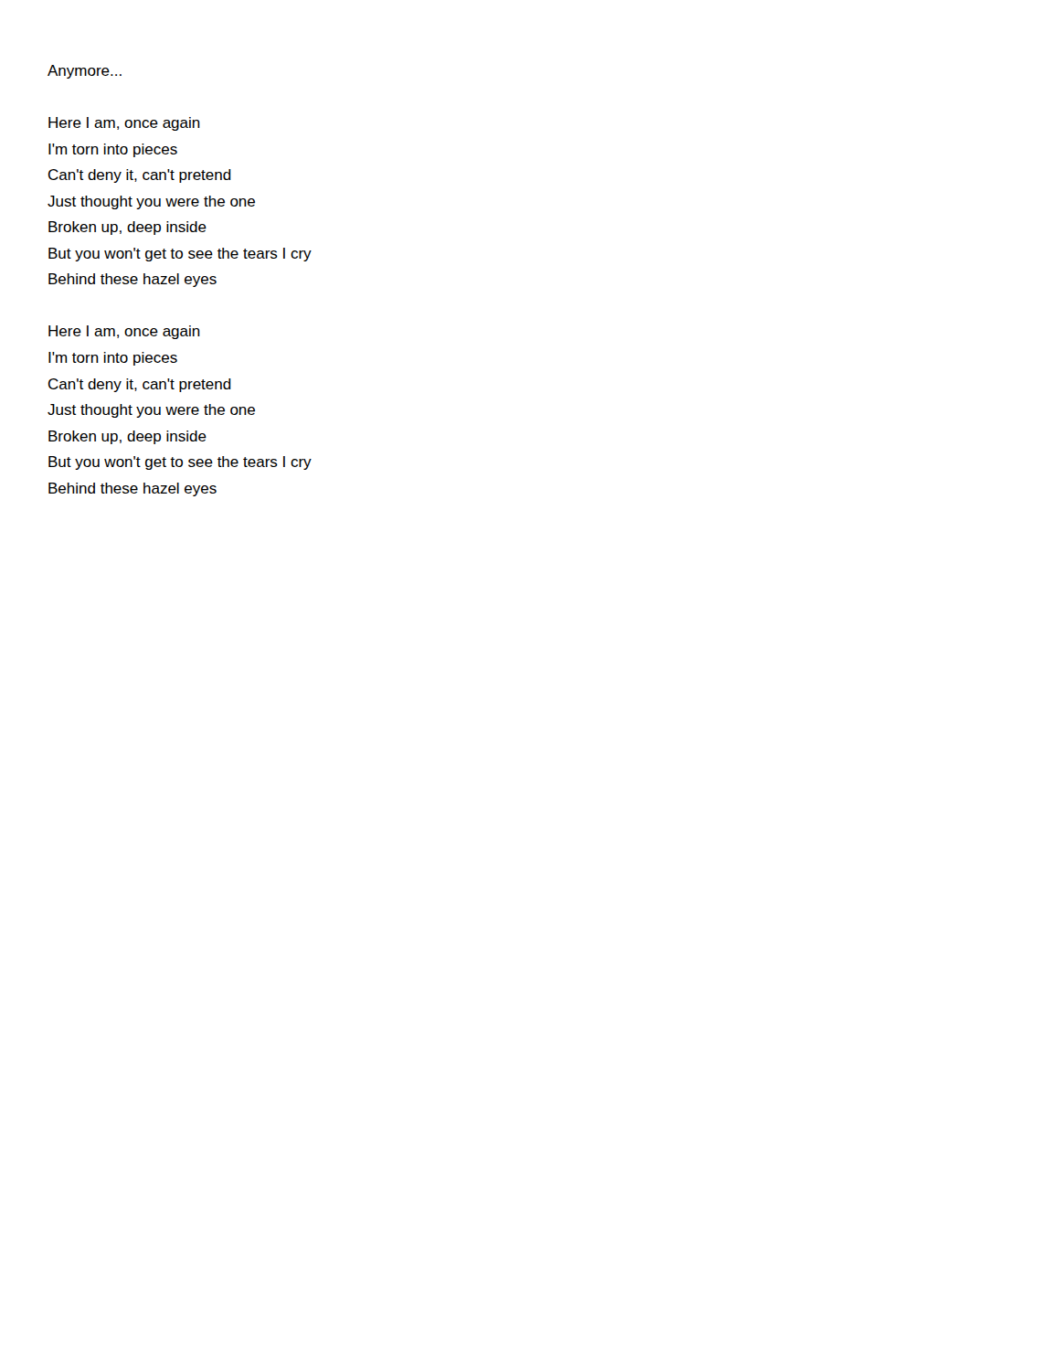Anymore...
Here I am, once again I'm torn into pieces Can't deny it, can't pretend Just thought you were the one Broken up, deep inside But you won't get to see the tears I cry Behind these hazel eyes
Here I am, once again I'm torn into pieces Can't deny it, can't pretend Just thought you were the one Broken up, deep inside But you won't get to see the tears I cry Behind these hazel eyes